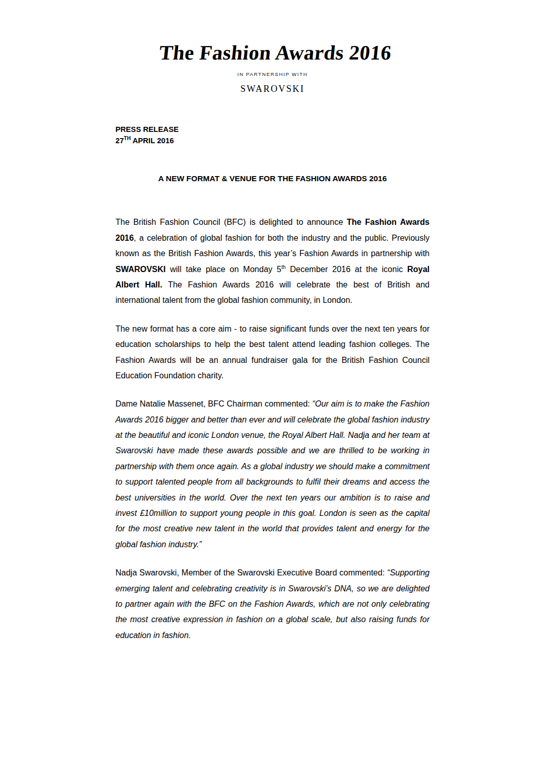The Fashion Awards 2016
IN PARTNERSHIP WITH
SWAROVSKI
PRESS RELEASE
27TH APRIL 2016
A NEW FORMAT & VENUE FOR THE FASHION AWARDS 2016
The British Fashion Council (BFC) is delighted to announce The Fashion Awards 2016, a celebration of global fashion for both the industry and the public. Previously known as the British Fashion Awards, this year’s Fashion Awards in partnership with SWAROVSKI will take place on Monday 5th December 2016 at the iconic Royal Albert Hall. The Fashion Awards 2016 will celebrate the best of British and international talent from the global fashion community, in London.
The new format has a core aim - to raise significant funds over the next ten years for education scholarships to help the best talent attend leading fashion colleges. The Fashion Awards will be an annual fundraiser gala for the British Fashion Council Education Foundation charity.
Dame Natalie Massenet, BFC Chairman commented: “Our aim is to make the Fashion Awards 2016 bigger and better than ever and will celebrate the global fashion industry at the beautiful and iconic London venue, the Royal Albert Hall. Nadja and her team at Swarovski have made these awards possible and we are thrilled to be working in partnership with them once again. As a global industry we should make a commitment to support talented people from all backgrounds to fulfil their dreams and access the best universities in the world. Over the next ten years our ambition is to raise and invest £10million to support young people in this goal. London is seen as the capital for the most creative new talent in the world that provides talent and energy for the global fashion industry.”
Nadja Swarovski, Member of the Swarovski Executive Board commented: “Supporting emerging talent and celebrating creativity is in Swarovski’s DNA, so we are delighted to partner again with the BFC on the Fashion Awards, which are not only celebrating the most creative expression in fashion on a global scale, but also raising funds for education in fashion.